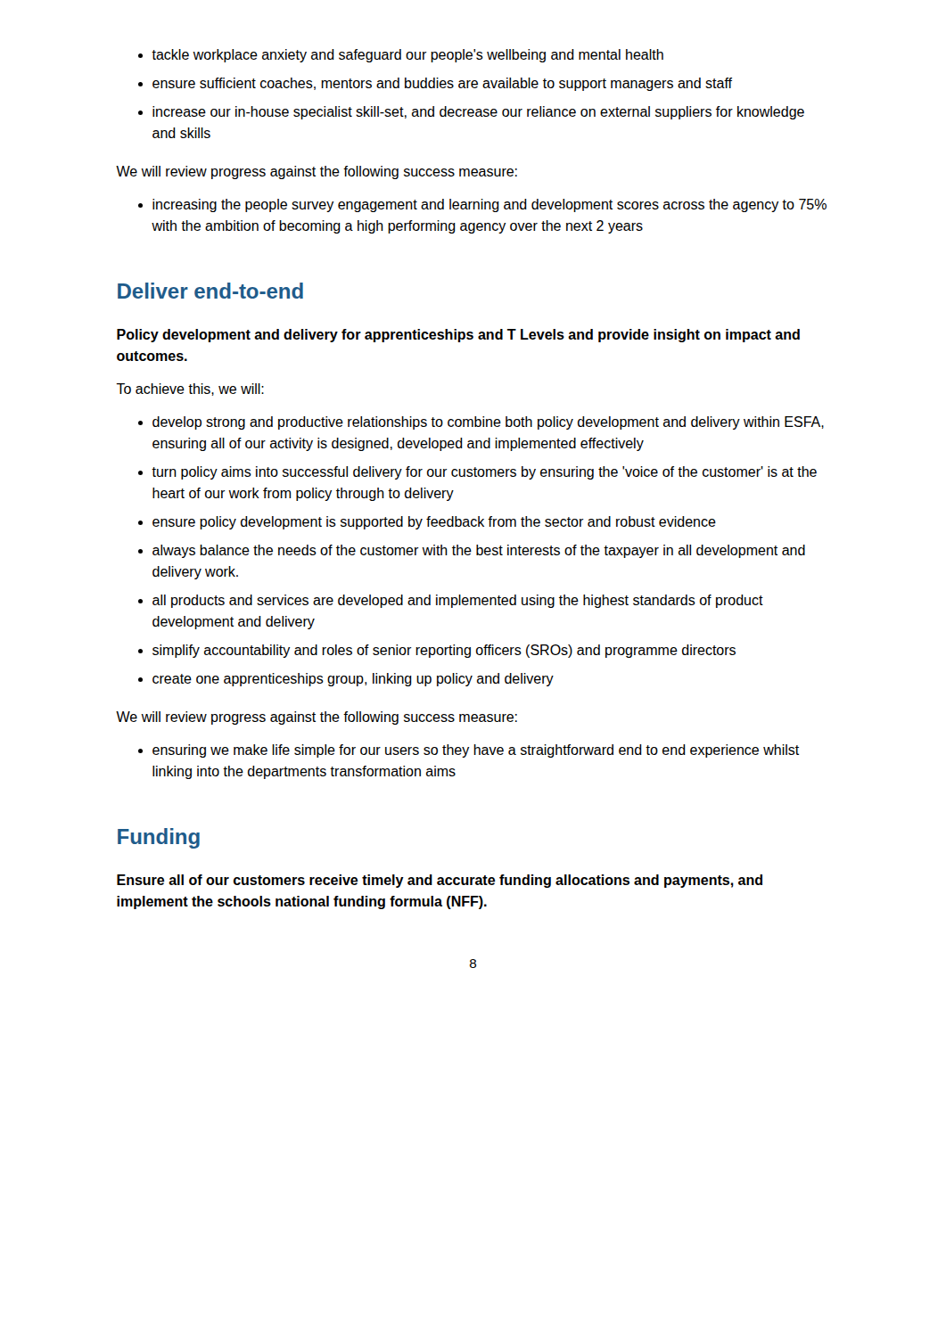tackle workplace anxiety and safeguard our people's wellbeing and mental health
ensure sufficient coaches, mentors and buddies are available to support managers and staff
increase our in-house specialist skill-set, and decrease our reliance on external suppliers for knowledge and skills
We will review progress against the following success measure:
increasing the people survey engagement and learning and development scores across the agency to 75% with the ambition of becoming a high performing agency over the next 2 years
Deliver end-to-end
Policy development and delivery for apprenticeships and T Levels and provide insight on impact and outcomes.
To achieve this, we will:
develop strong and productive relationships to combine both policy development and delivery within ESFA, ensuring all of our activity is designed, developed and implemented effectively
turn policy aims into successful delivery for our customers by ensuring the 'voice of the customer' is at the heart of our work from policy through to delivery
ensure policy development is supported by feedback from the sector and robust evidence
always balance the needs of the customer with the best interests of the taxpayer in all development and delivery work.
all products and services are developed and implemented using the highest standards of product development and delivery
simplify accountability and roles of senior reporting officers (SROs) and programme directors
create one apprenticeships group, linking up policy and delivery
We will review progress against the following success measure:
ensuring we make life simple for our users so they have a straightforward end to end experience whilst linking into the departments transformation aims
Funding
Ensure all of our customers receive timely and accurate funding allocations and payments, and implement the schools national funding formula (NFF).
8